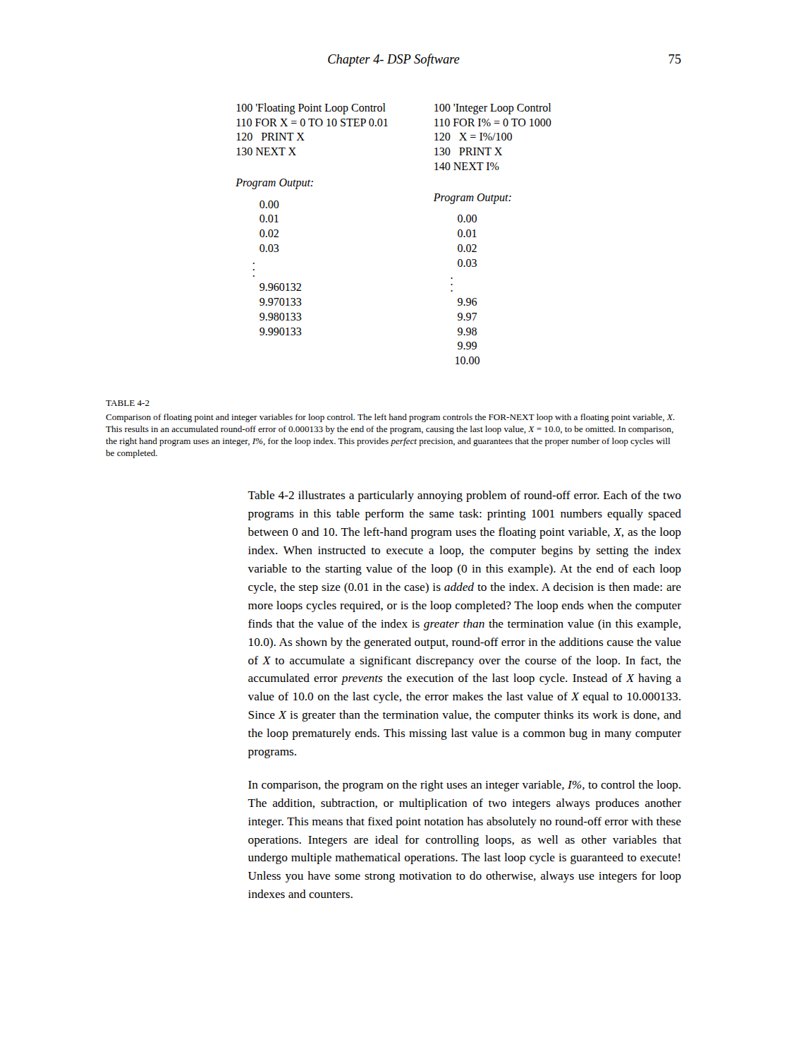Chapter 4- DSP Software 75
100 'Floating Point Loop Control
110 FOR X = 0 TO 10 STEP 0.01
120   PRINT X
130 NEXT X
Program Output:
0.00 0.01 0.02 0.03
.
.
.
9.960132 9.970133 9.980133 9.990133
100 'Integer Loop Control
110 FOR I% = 0 TO 1000
120   X = I%/100
130   PRINT X
140 NEXT I%
Program Output:
0.00 0.01 0.02 0.03
.
.
.
9.96 9.97 9.98 9.99 10.00
TABLE 4-2 Comparison of floating point and integer variables for loop control. The left hand program controls the FOR-NEXT loop with a floating point variable, X. This results in an accumulated round-off error of 0.000133 by the end of the program, causing the last loop value, X = 10.0, to be omitted. In comparison, the right hand program uses an integer, I%, for the loop index. This provides perfect precision, and guarantees that the proper number of loop cycles will be completed.
Table 4-2 illustrates a particularly annoying problem of round-off error. Each of the two programs in this table perform the same task: printing 1001 numbers equally spaced between 0 and 10. The left-hand program uses the floating point variable, X, as the loop index. When instructed to execute a loop, the computer begins by setting the index variable to the starting value of the loop (0 in this example). At the end of each loop cycle, the step size (0.01 in the case) is added to the index. A decision is then made: are more loops cycles required, or is the loop completed? The loop ends when the computer finds that the value of the index is greater than the termination value (in this example, 10.0). As shown by the generated output, round-off error in the additions cause the value of X to accumulate a significant discrepancy over the course of the loop. In fact, the accumulated error prevents the execution of the last loop cycle. Instead of X having a value of 10.0 on the last cycle, the error makes the last value of X equal to 10.000133. Since X is greater than the termination value, the computer thinks its work is done, and the loop prematurely ends. This missing last value is a common bug in many computer programs.
In comparison, the program on the right uses an integer variable, I%, to control the loop. The addition, subtraction, or multiplication of two integers always produces another integer. This means that fixed point notation has absolutely no round-off error with these operations. Integers are ideal for controlling loops, as well as other variables that undergo multiple mathematical operations. The last loop cycle is guaranteed to execute! Unless you have some strong motivation to do otherwise, always use integers for loop indexes and counters.